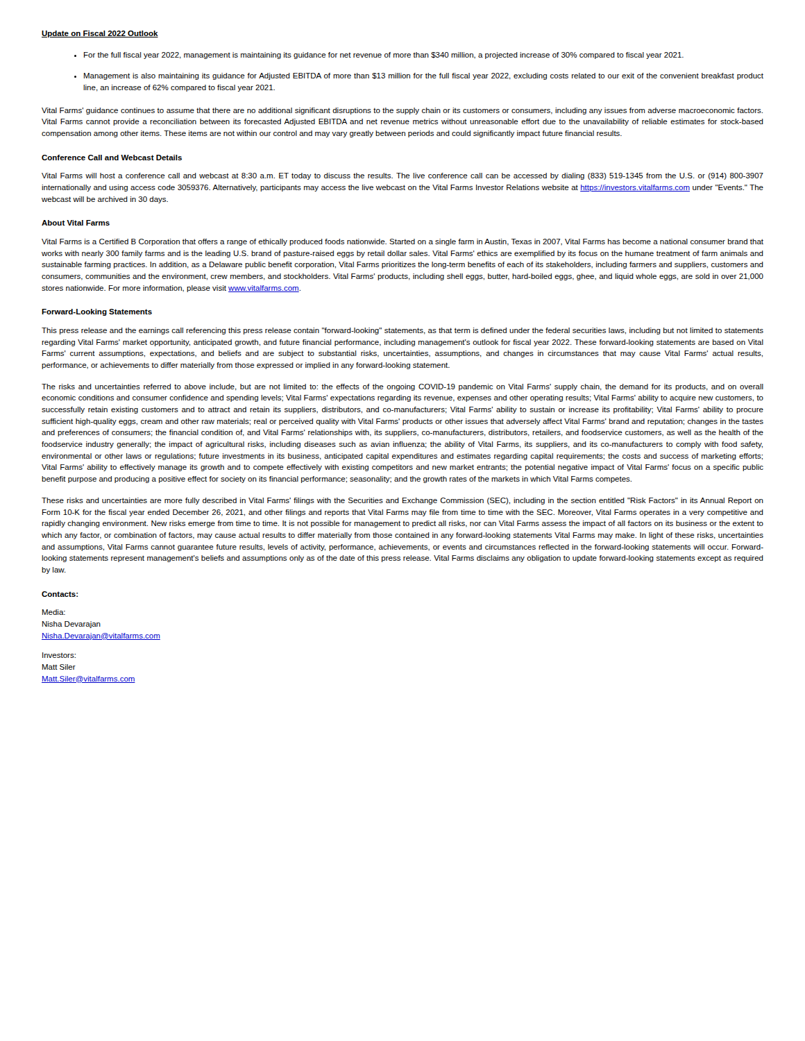Update on Fiscal 2022 Outlook
For the full fiscal year 2022, management is maintaining its guidance for net revenue of more than $340 million, a projected increase of 30% compared to fiscal year 2021.
Management is also maintaining its guidance for Adjusted EBITDA of more than $13 million for the full fiscal year 2022, excluding costs related to our exit of the convenient breakfast product line, an increase of 62% compared to fiscal year 2021.
Vital Farms' guidance continues to assume that there are no additional significant disruptions to the supply chain or its customers or consumers, including any issues from adverse macroeconomic factors. Vital Farms cannot provide a reconciliation between its forecasted Adjusted EBITDA and net revenue metrics without unreasonable effort due to the unavailability of reliable estimates for stock-based compensation among other items. These items are not within our control and may vary greatly between periods and could significantly impact future financial results.
Conference Call and Webcast Details
Vital Farms will host a conference call and webcast at 8:30 a.m. ET today to discuss the results. The live conference call can be accessed by dialing (833) 519-1345 from the U.S. or (914) 800-3907 internationally and using access code 3059376. Alternatively, participants may access the live webcast on the Vital Farms Investor Relations website at https://investors.vitalfarms.com under "Events." The webcast will be archived in 30 days.
About Vital Farms
Vital Farms is a Certified B Corporation that offers a range of ethically produced foods nationwide. Started on a single farm in Austin, Texas in 2007, Vital Farms has become a national consumer brand that works with nearly 300 family farms and is the leading U.S. brand of pasture-raised eggs by retail dollar sales. Vital Farms' ethics are exemplified by its focus on the humane treatment of farm animals and sustainable farming practices. In addition, as a Delaware public benefit corporation, Vital Farms prioritizes the long-term benefits of each of its stakeholders, including farmers and suppliers, customers and consumers, communities and the environment, crew members, and stockholders. Vital Farms' products, including shell eggs, butter, hard-boiled eggs, ghee, and liquid whole eggs, are sold in over 21,000 stores nationwide. For more information, please visit www.vitalfarms.com.
Forward-Looking Statements
This press release and the earnings call referencing this press release contain "forward-looking" statements, as that term is defined under the federal securities laws, including but not limited to statements regarding Vital Farms' market opportunity, anticipated growth, and future financial performance, including management's outlook for fiscal year 2022. These forward-looking statements are based on Vital Farms' current assumptions, expectations, and beliefs and are subject to substantial risks, uncertainties, assumptions, and changes in circumstances that may cause Vital Farms' actual results, performance, or achievements to differ materially from those expressed or implied in any forward-looking statement.
The risks and uncertainties referred to above include, but are not limited to: the effects of the ongoing COVID-19 pandemic on Vital Farms' supply chain, the demand for its products, and on overall economic conditions and consumer confidence and spending levels; Vital Farms' expectations regarding its revenue, expenses and other operating results; Vital Farms' ability to acquire new customers, to successfully retain existing customers and to attract and retain its suppliers, distributors, and co-manufacturers; Vital Farms' ability to sustain or increase its profitability; Vital Farms' ability to procure sufficient high-quality eggs, cream and other raw materials; real or perceived quality with Vital Farms' products or other issues that adversely affect Vital Farms' brand and reputation; changes in the tastes and preferences of consumers; the financial condition of, and Vital Farms' relationships with, its suppliers, co-manufacturers, distributors, retailers, and foodservice customers, as well as the health of the foodservice industry generally; the impact of agricultural risks, including diseases such as avian influenza; the ability of Vital Farms, its suppliers, and its co-manufacturers to comply with food safety, environmental or other laws or regulations; future investments in its business, anticipated capital expenditures and estimates regarding capital requirements; the costs and success of marketing efforts; Vital Farms' ability to effectively manage its growth and to compete effectively with existing competitors and new market entrants; the potential negative impact of Vital Farms' focus on a specific public benefit purpose and producing a positive effect for society on its financial performance; seasonality; and the growth rates of the markets in which Vital Farms competes.
These risks and uncertainties are more fully described in Vital Farms' filings with the Securities and Exchange Commission (SEC), including in the section entitled "Risk Factors" in its Annual Report on Form 10-K for the fiscal year ended December 26, 2021, and other filings and reports that Vital Farms may file from time to time with the SEC. Moreover, Vital Farms operates in a very competitive and rapidly changing environment. New risks emerge from time to time. It is not possible for management to predict all risks, nor can Vital Farms assess the impact of all factors on its business or the extent to which any factor, or combination of factors, may cause actual results to differ materially from those contained in any forward-looking statements Vital Farms may make. In light of these risks, uncertainties and assumptions, Vital Farms cannot guarantee future results, levels of activity, performance, achievements, or events and circumstances reflected in the forward-looking statements will occur. Forward-looking statements represent management's beliefs and assumptions only as of the date of this press release. Vital Farms disclaims any obligation to update forward-looking statements except as required by law.
Contacts:
Media:
Nisha Devarajan
Nisha.Devarajan@vitalfarms.com
Investors:
Matt Siler
Matt.Siler@vitalfarms.com